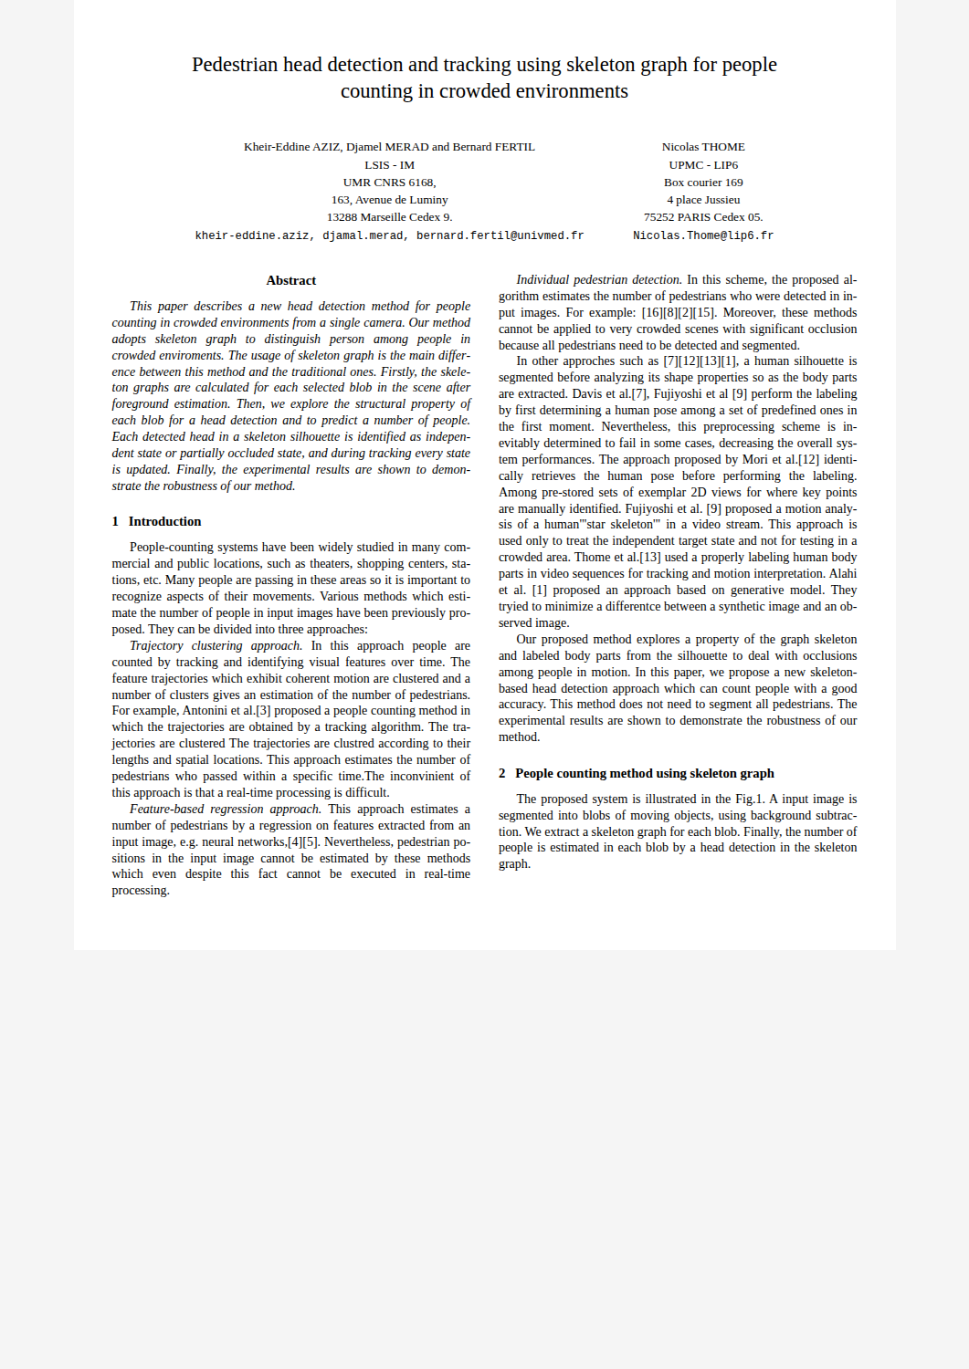Pedestrian head detection and tracking using skeleton graph for people
counting in crowded environments
Kheir-Eddine AZIZ, Djamel MERAD and Bernard FERTIL
LSIS - IM
UMR CNRS 6168,
163, Avenue de Luminy
13288 Marseille Cedex 9.
kheir-eddine.aziz, djamal.merad, bernard.fertil@univmed.fr
Nicolas THOME
UPMC - LIP6
Box courier 169
4 place Jussieu
75252 PARIS Cedex 05.
Nicolas.Thome@lip6.fr
Abstract
This paper describes a new head detection method for people counting in crowded environments from a single camera. Our method adopts skeleton graph to distinguish person among people in crowded enviroments. The usage of skeleton graph is the main difference between this method and the traditional ones. Firstly, the skeleton graphs are calculated for each selected blob in the scene after foreground estimation. Then, we explore the structural property of each blob for a head detection and to predict a number of people. Each detected head in a skeleton silhouette is identified as independent state or partially occluded state, and during tracking every state is updated. Finally, the experimental results are shown to demonstrate the robustness of our method.
1 Introduction
People-counting systems have been widely studied in many commercial and public locations, such as theaters, shopping centers, stations, etc. Many people are passing in these areas so it is important to recognize aspects of their movements. Various methods which estimate the number of people in input images have been previously proposed. They can be divided into three approaches:
Trajectory clustering approach. In this approach people are counted by tracking and identifying visual features over time. The feature trajectories which exhibit coherent motion are clustered and a number of clusters gives an estimation of the number of pedestrians. For example, Antonini et al.[3] proposed a people counting method in which the trajectories are obtained by a tracking algorithm. The trajectories are clustered The trajectories are clustred according to their lengths and spatial locations. This approach estimates the number of pedestrians who passed within a specific time.The inconvinient of this approach is that a real-time processing is difficult.
Feature-based regression approach. This approach estimates a number of pedestrians by a regression on features extracted from an input image, e.g. neural networks,[4][5]. Nevertheless, pedestrian positions in the input image cannot be estimated by these methods which even despite this fact cannot be executed in real-time processing.
Individual pedestrian detection. In this scheme, the proposed algorithm estimates the number of pedestrians who were detected in input images. For example: [16][8][2][15]. Moreover, these methods cannot be applied to very crowded scenes with significant occlusion because all pedestrians need to be detected and segmented.
In other approches such as [7][12][13][1], a human silhouette is segmented before analyzing its shape properties so as the body parts are extracted. Davis et al.[7], Fujiyoshi et al [9] perform the labeling by first determining a human pose among a set of predefined ones in the first moment. Nevertheless, this preprocessing scheme is inevitably determined to fail in some cases, decreasing the overall system performances. The approach proposed by Mori et al.[12] identically retrieves the human pose before performing the labeling. Among pre-stored sets of exemplar 2D views for where key points are manually identified. Fujiyoshi et al. [9] proposed a motion analysis of a human"'star skeleton'" in a video stream. This approach is used only to treat the independent target state and not for testing in a crowded area. Thome et al.[13] used a properly labeling human body parts in video sequences for tracking and motion interpretation. Alahi et al. [1] proposed an approach based on generative model. They tryied to minimize a differentce between a synthetic image and an observed image.
Our proposed method explores a property of the graph skeleton and labeled body parts from the silhouette to deal with occlusions among people in motion. In this paper, we propose a new skeleton-based head detection approach which can count people with a good accuracy. This method does not need to segment all pedestrians. The experimental results are shown to demonstrate the robustness of our method.
2 People counting method using skeleton graph
The proposed system is illustrated in the Fig.1. A input image is segmented into blobs of moving objects, using background subtraction. We extract a skeleton graph for each blob. Finally, the number of people is estimated in each blob by a head detection in the skeleton graph.